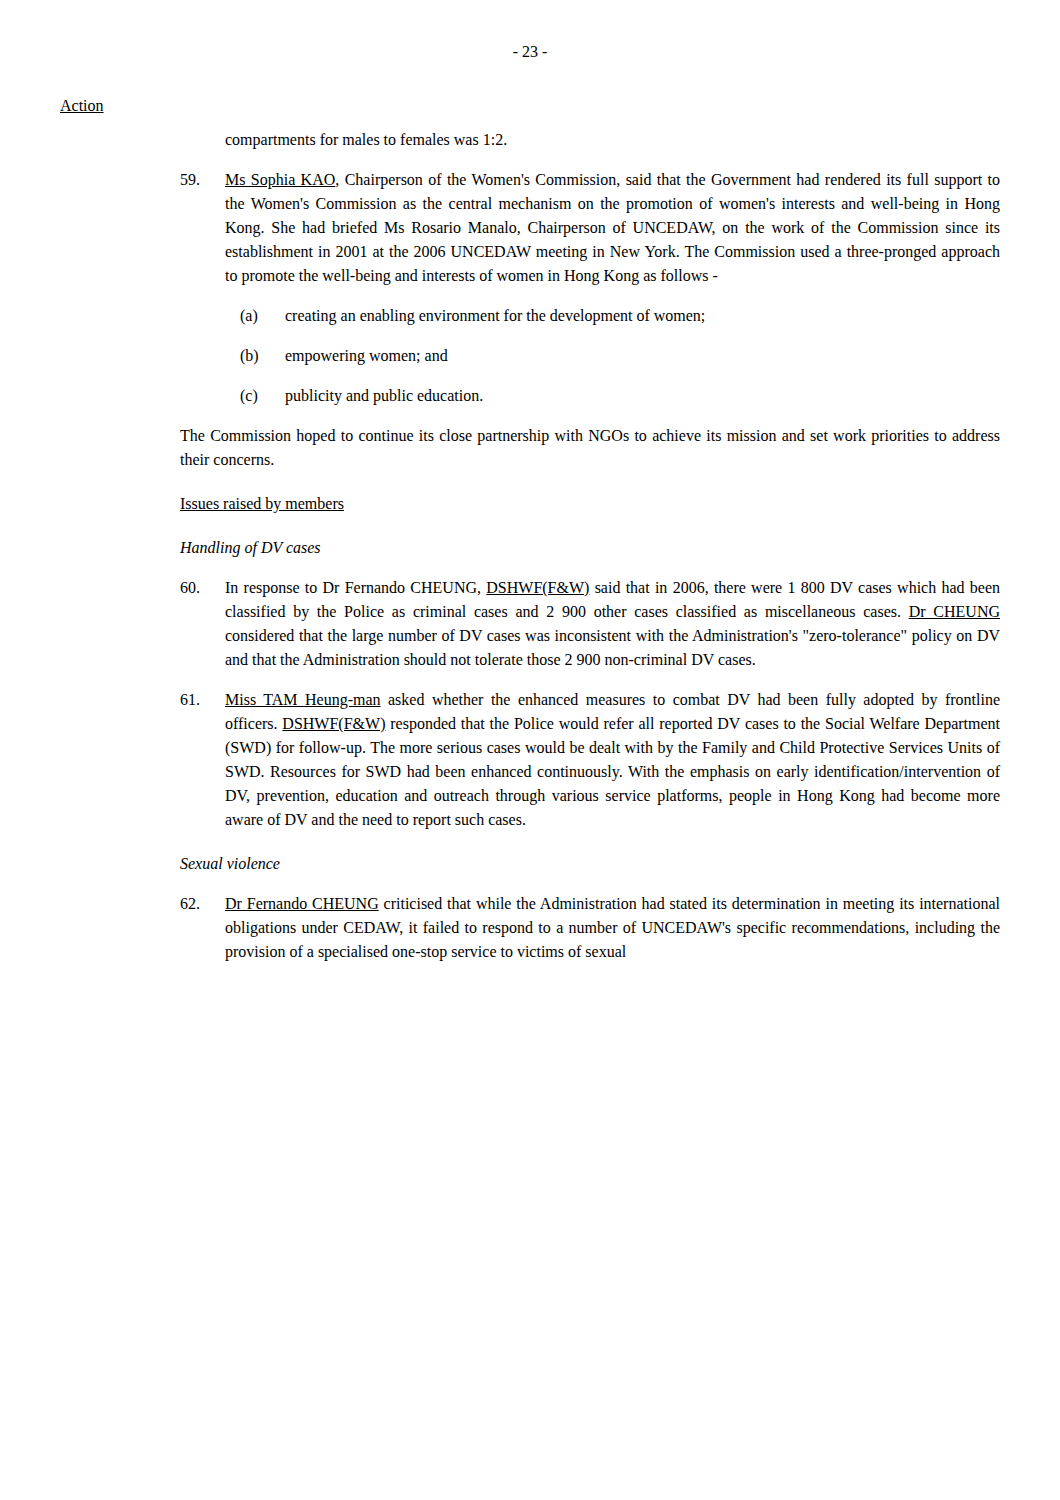- 23 -
Action
compartments for males to females was 1:2.
59.
Ms Sophia KAO, Chairperson of the Women's Commission, said that the Government had rendered its full support to the Women's Commission as the central mechanism on the promotion of women's interests and well-being in Hong Kong. She had briefed Ms Rosario Manalo, Chairperson of UNCEDAW, on the work of the Commission since its establishment in 2001 at the 2006 UNCEDAW meeting in New York. The Commission used a three-pronged approach to promote the well-being and interests of women in Hong Kong as follows -
(a)
creating an enabling environment for the development of women;
(b)
empowering women; and
(c)
publicity and public education.
The Commission hoped to continue its close partnership with NGOs to achieve its mission and set work priorities to address their concerns.
Issues raised by members
Handling of DV cases
60.
In response to Dr Fernando CHEUNG, DSHWF(F&W) said that in 2006, there were 1 800 DV cases which had been classified by the Police as criminal cases and 2 900 other cases classified as miscellaneous cases. Dr CHEUNG considered that the large number of DV cases was inconsistent with the Administration's "zero-tolerance" policy on DV and that the Administration should not tolerate those 2 900 non-criminal DV cases.
61.
Miss TAM Heung-man asked whether the enhanced measures to combat DV had been fully adopted by frontline officers. DSHWF(F&W) responded that the Police would refer all reported DV cases to the Social Welfare Department (SWD) for follow-up. The more serious cases would be dealt with by the Family and Child Protective Services Units of SWD. Resources for SWD had been enhanced continuously. With the emphasis on early identification/intervention of DV, prevention, education and outreach through various service platforms, people in Hong Kong had become more aware of DV and the need to report such cases.
Sexual violence
62.
Dr Fernando CHEUNG criticised that while the Administration had stated its determination in meeting its international obligations under CEDAW, it failed to respond to a number of UNCEDAW's specific recommendations, including the provision of a specialised one-stop service to victims of sexual